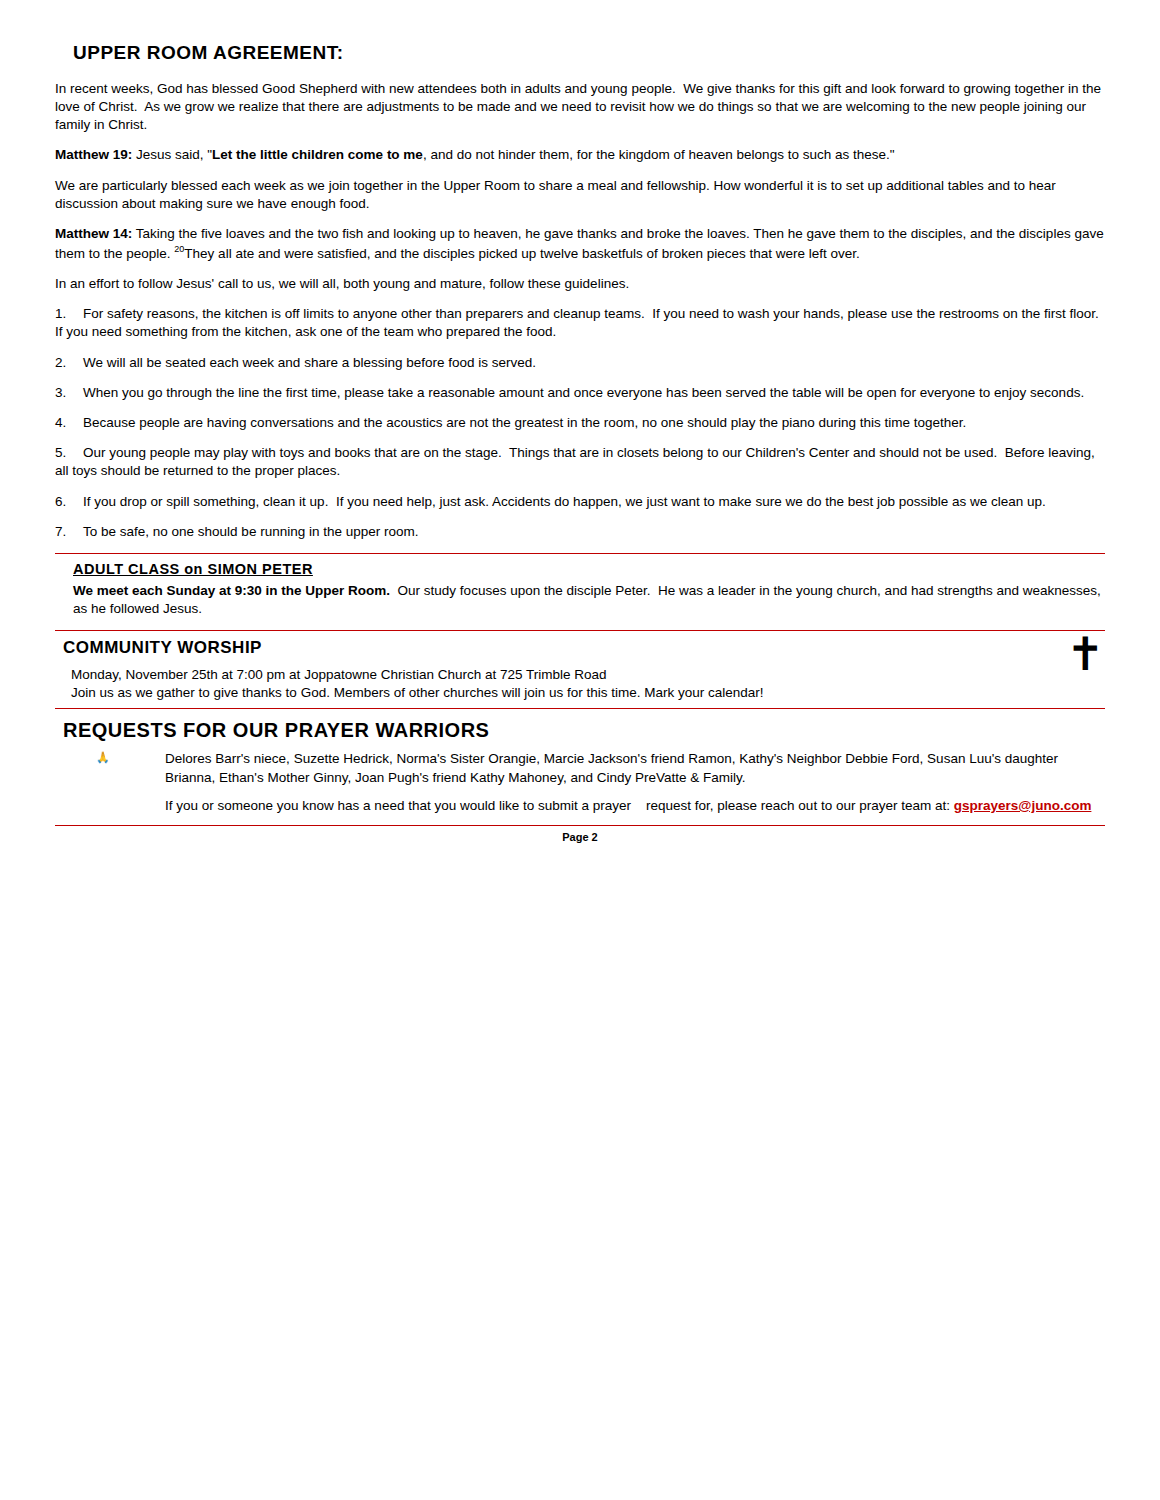UPPER ROOM AGREEMENT:
In recent weeks, God has blessed Good Shepherd with new attendees both in adults and young people. We give thanks for this gift and look forward to growing together in the love of Christ. As we grow we realize that there are adjustments to be made and we need to revisit how we do things so that we are welcoming to the new people joining our family in Christ.
Matthew 19: Jesus said, "Let the little children come to me, and do not hinder them, for the kingdom of heaven belongs to such as these."
We are particularly blessed each week as we join together in the Upper Room to share a meal and fellowship. How wonderful it is to set up additional tables and to hear discussion about making sure we have enough food.
Matthew 14: Taking the five loaves and the two fish and looking up to heaven, he gave thanks and broke the loaves. Then he gave them to the disciples, and the disciples gave them to the people. 20They all ate and were satisfied, and the disciples picked up twelve basketfuls of broken pieces that were left over.
In an effort to follow Jesus' call to us, we will all, both young and mature, follow these guidelines.
1. For safety reasons, the kitchen is off limits to anyone other than preparers and cleanup teams. If you need to wash your hands, please use the restrooms on the first floor. If you need something from the kitchen, ask one of the team who prepared the food.
2. We will all be seated each week and share a blessing before food is served.
3. When you go through the line the first time, please take a reasonable amount and once everyone has been served the table will be open for everyone to enjoy seconds.
4. Because people are having conversations and the acoustics are not the greatest in the room, no one should play the piano during this time together.
5. Our young people may play with toys and books that are on the stage. Things that are in closets belong to our Children's Center and should not be used. Before leaving, all toys should be returned to the proper places.
6. If you drop or spill something, clean it up. If you need help, just ask. Accidents do happen, we just want to make sure we do the best job possible as we clean up.
7. To be safe, no one should be running in the upper room.
ADULT CLASS on SIMON PETER
We meet each Sunday at 9:30 in the Upper Room. Our study focuses upon the disciple Peter. He was a leader in the young church, and had strengths and weaknesses, as he followed Jesus.
✝
COMMUNITY WORSHIP
Monday, November 25th at 7:00 pm at Joppatowne Christian Church at 725 Trimble Road
Join us as we gather to give thanks to God. Members of other churches will join us for this time. Mark your calendar!
REQUESTS FOR OUR PRAYER WARRIORS
🙏
Delores Barr's niece, Suzette Hedrick, Norma's Sister Orangie, Marcie Jackson's friend Ramon, Kathy's Neighbor Debbie Ford, Susan Luu's daughter Brianna, Ethan's Mother Ginny, Joan Pugh's friend Kathy Mahoney, and Cindy PreVatte & Family.
If you or someone you know has a need that you would like to submit a prayer request for, please reach out to our prayer team at: gsprayers@juno.com
Page 2